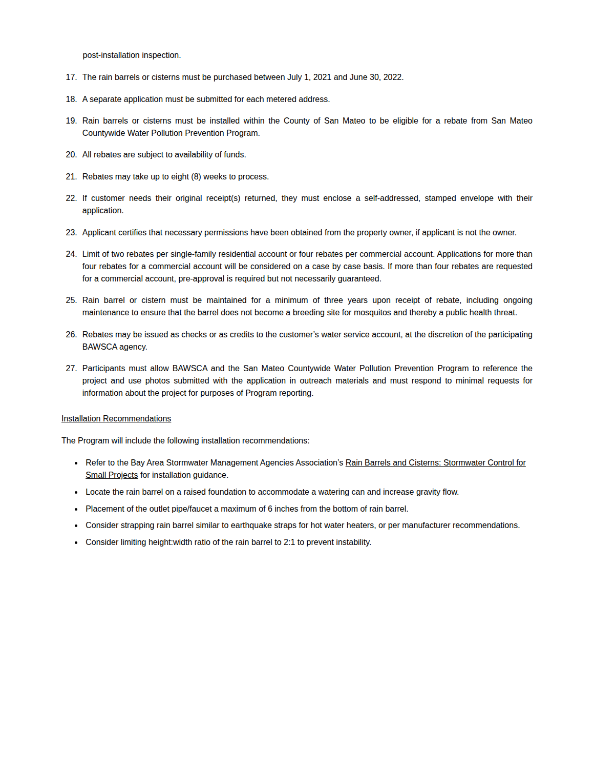post-installation inspection.
The rain barrels or cisterns must be purchased between July 1, 2021 and June 30, 2022.
A separate application must be submitted for each metered address.
Rain barrels or cisterns must be installed within the County of San Mateo to be eligible for a rebate from San Mateo Countywide Water Pollution Prevention Program.
All rebates are subject to availability of funds.
Rebates may take up to eight (8) weeks to process.
If customer needs their original receipt(s) returned, they must enclose a self-addressed, stamped envelope with their application.
Applicant certifies that necessary permissions have been obtained from the property owner, if applicant is not the owner.
Limit of two rebates per single-family residential account or four rebates per commercial account. Applications for more than four rebates for a commercial account will be considered on a case by case basis. If more than four rebates are requested for a commercial account, pre-approval is required but not necessarily guaranteed.
Rain barrel or cistern must be maintained for a minimum of three years upon receipt of rebate, including ongoing maintenance to ensure that the barrel does not become a breeding site for mosquitos and thereby a public health threat.
Rebates may be issued as checks or as credits to the customer’s water service account, at the discretion of the participating BAWSCA agency.
Participants must allow BAWSCA and the San Mateo Countywide Water Pollution Prevention Program to reference the project and use photos submitted with the application in outreach materials and must respond to minimal requests for information about the project for purposes of Program reporting.
Installation Recommendations
The Program will include the following installation recommendations:
Refer to the Bay Area Stormwater Management Agencies Association’s Rain Barrels and Cisterns: Stormwater Control for Small Projects for installation guidance.
Locate the rain barrel on a raised foundation to accommodate a watering can and increase gravity flow.
Placement of the outlet pipe/faucet a maximum of 6 inches from the bottom of rain barrel.
Consider strapping rain barrel similar to earthquake straps for hot water heaters, or per manufacturer recommendations.
Consider limiting height:width ratio of the rain barrel to 2:1 to prevent instability.